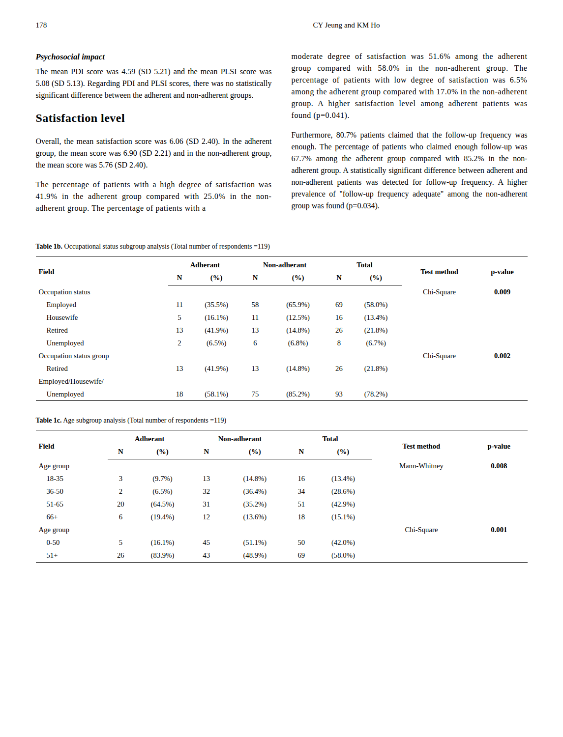178 CY Jeung and KM Ho
Psychosocial impact
The mean PDI score was 4.59 (SD 5.21) and the mean PLSI score was 5.08 (SD 5.13). Regarding PDI and PLSI scores, there was no statistically significant difference between the adherent and non-adherent groups.
Satisfaction level
Overall, the mean satisfaction score was 6.06 (SD 2.40). In the adherent group, the mean score was 6.90 (SD 2.21) and in the non-adherent group, the mean score was 5.76 (SD 2.40).
The percentage of patients with a high degree of satisfaction was 41.9% in the adherent group compared with 25.0% in the non-adherent group. The percentage of patients with a
moderate degree of satisfaction was 51.6% among the adherent group compared with 58.0% in the non-adherent group. The percentage of patients with low degree of satisfaction was 6.5% among the adherent group compared with 17.0% in the non-adherent group. A higher satisfaction level among adherent patients was found (p=0.041).
Furthermore, 80.7% patients claimed that the follow-up frequency was enough. The percentage of patients who claimed enough follow-up was 67.7% among the adherent group compared with 85.2% in the non-adherent group. A statistically significant difference between adherent and non-adherent patients was detected for follow-up frequency. A higher prevalence of "follow-up frequency adequate" among the non-adherent group was found (p=0.034).
Table 1b. Occupational status subgroup analysis (Total number of respondents =119)
| Field | Adherant | Non-adherant | Total | Test method | p-value |
| --- | --- | --- | --- | --- | --- |
| N | (%) | N | (%) | N | (%) |
| Occupation status | | | | | | | Chi-Square | 0.009 |
| Employed | 11 | (35.5%) | 58 | (65.9%) | 69 | (58.0%) | | |
| Housewife | 5 | (16.1%) | 11 | (12.5%) | 16 | (13.4%) | | |
| Retired | 13 | (41.9%) | 13 | (14.8%) | 26 | (21.8%) | | |
| Unemployed | 2 | (6.5%) | 6 | (6.8%) | 8 | (6.7%) | | |
| Occupation status group | | | | | | | Chi-Square | 0.002 |
| Retired | 13 | (41.9%) | 13 | (14.8%) | 26 | (21.8%) | | |
| Employed/Housewife/ | | | | | | | | |
| Unemployed | 18 | (58.1%) | 75 | (85.2%) | 93 | (78.2%) | | |
Table 1c. Age subgroup analysis (Total number of respondents =119)
| Field | Adherant | Non-adherant | Total | Test method | p-value |
| --- | --- | --- | --- | --- | --- |
| N | (%) | N | (%) | N | (%) |
| Age group | | | | | | | Mann-Whitney | 0.008 |
| 18-35 | 3 | (9.7%) | 13 | (14.8%) | 16 | (13.4%) | | |
| 36-50 | 2 | (6.5%) | 32 | (36.4%) | 34 | (28.6%) | | |
| 51-65 | 20 | (64.5%) | 31 | (35.2%) | 51 | (42.9%) | | |
| 66+ | 6 | (19.4%) | 12 | (13.6%) | 18 | (15.1%) | | |
| Age group | | | | | | | Chi-Square | 0.001 |
| 0-50 | 5 | (16.1%) | 45 | (51.1%) | 50 | (42.0%) | | |
| 51+ | 26 | (83.9%) | 43 | (48.9%) | 69 | (58.0%) | | |